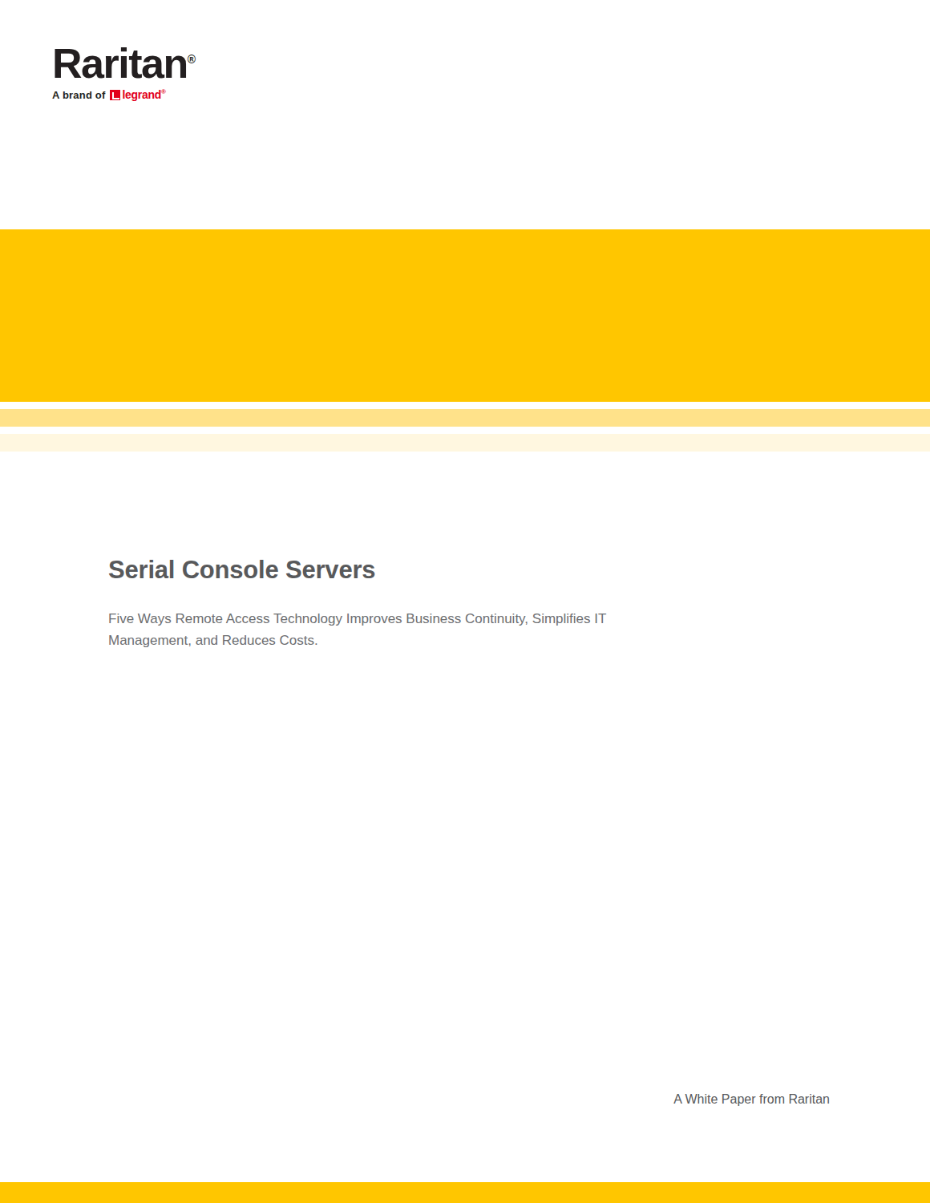Raritan®
A brand of legrand®
Serial Console Servers
Five Ways Remote Access Technology Improves Business Continuity, Simplifies IT Management, and Reduces Costs.
A White Paper from Raritan